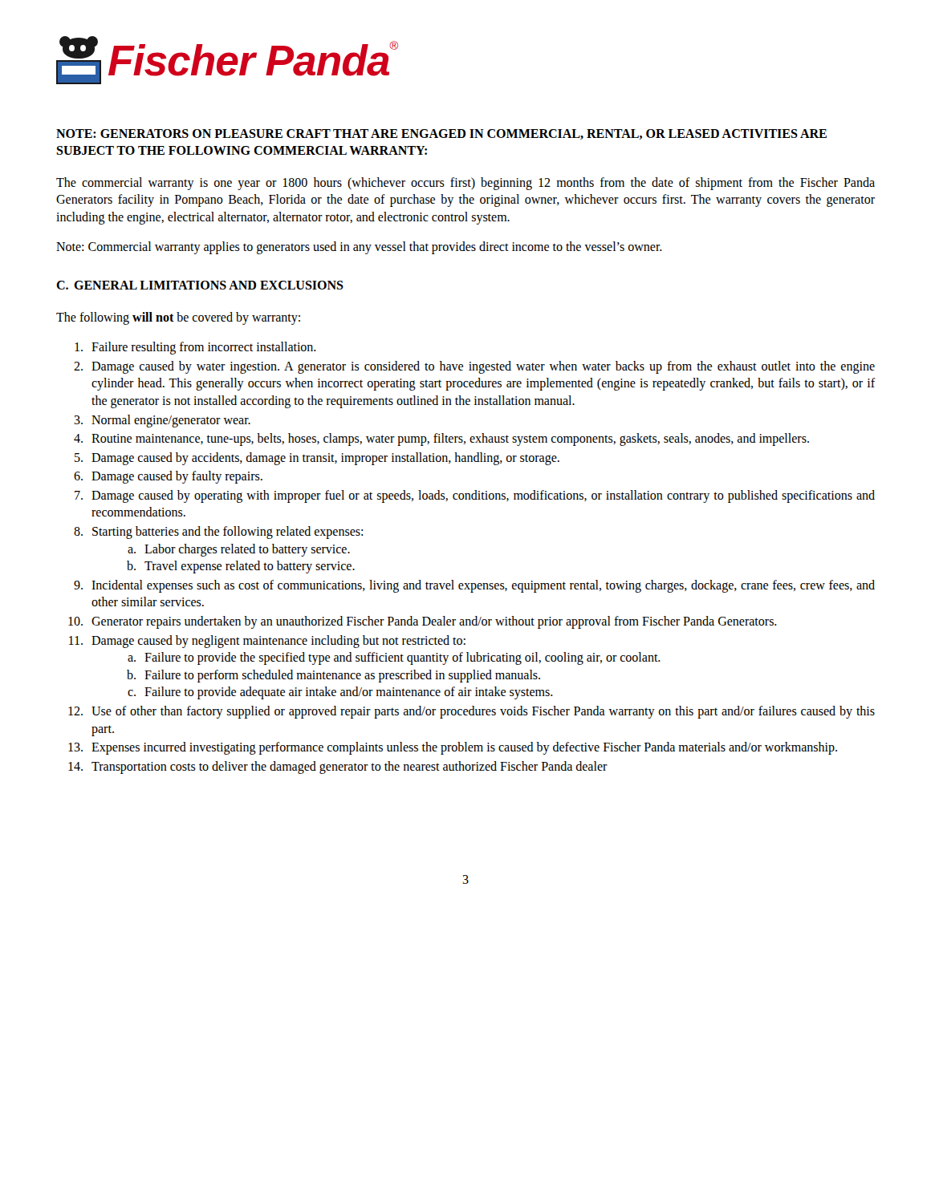Fischer Panda®
NOTE: GENERATORS ON PLEASURE CRAFT THAT ARE ENGAGED IN COMMERCIAL, RENTAL, OR LEASED ACTIVITIES ARE SUBJECT TO THE FOLLOWING COMMERCIAL WARRANTY:
The commercial warranty is one year or 1800 hours (whichever occurs first) beginning 12 months from the date of shipment from the Fischer Panda Generators facility in Pompano Beach, Florida or the date of purchase by the original owner, whichever occurs first. The warranty covers the generator including the engine, electrical alternator, alternator rotor, and electronic control system.
Note: Commercial warranty applies to generators used in any vessel that provides direct income to the vessel’s owner.
C. GENERAL LIMITATIONS AND EXCLUSIONS
The following will not be covered by warranty:
Failure resulting from incorrect installation.
Damage caused by water ingestion. A generator is considered to have ingested water when water backs up from the exhaust outlet into the engine cylinder head. This generally occurs when incorrect operating start procedures are implemented (engine is repeatedly cranked, but fails to start), or if the generator is not installed according to the requirements outlined in the installation manual.
Normal engine/generator wear.
Routine maintenance, tune-ups, belts, hoses, clamps, water pump, filters, exhaust system components, gaskets, seals, anodes, and impellers.
Damage caused by accidents, damage in transit, improper installation, handling, or storage.
Damage caused by faulty repairs.
Damage caused by operating with improper fuel or at speeds, loads, conditions, modifications, or installation contrary to published specifications and recommendations.
Starting batteries and the following related expenses:
Labor charges related to battery service.
Travel expense related to battery service.
Incidental expenses such as cost of communications, living and travel expenses, equipment rental, towing charges, dockage, crane fees, crew fees, and other similar services.
Generator repairs undertaken by an unauthorized Fischer Panda Dealer and/or without prior approval from Fischer Panda Generators.
Damage caused by negligent maintenance including but not restricted to:
Failure to provide the specified type and sufficient quantity of lubricating oil, cooling air, or coolant.
Failure to perform scheduled maintenance as prescribed in supplied manuals.
Failure to provide adequate air intake and/or maintenance of air intake systems.
Use of other than factory supplied or approved repair parts and/or procedures voids Fischer Panda warranty on this part and/or failures caused by this part.
Expenses incurred investigating performance complaints unless the problem is caused by defective Fischer Panda materials and/or workmanship.
Transportation costs to deliver the damaged generator to the nearest authorized Fischer Panda dealer
3